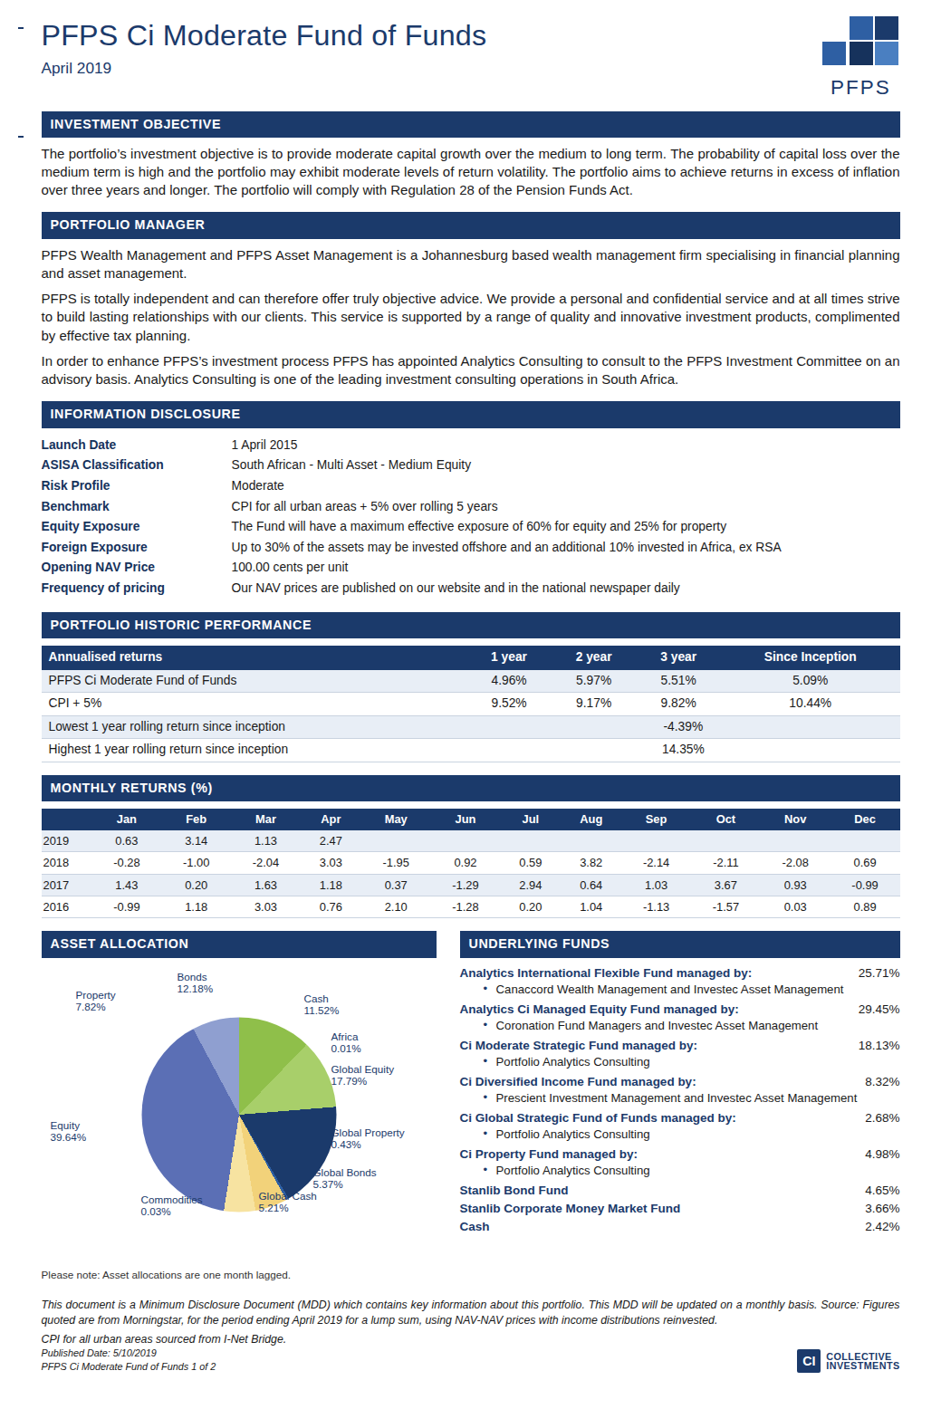PFPS Ci Moderate Fund of Funds
April 2019
PFPS
Investment Objective
The portfolio’s investment objective is to provide moderate capital growth over the medium to long term. The probability of capital loss over the medium term is high and the portfolio may exhibit moderate levels of return volatility. The portfolio aims to achieve returns in excess of inflation over three years and longer. The portfolio will comply with Regulation 28 of the Pension Funds Act.
Portfolio Manager
PFPS Wealth Management and PFPS Asset Management is a Johannesburg based wealth management firm specialising in financial planning and asset management.
PFPS is totally independent and can therefore offer truly objective advice. We provide a personal and confidential service and at all times strive to build lasting relationships with our clients. This service is supported by a range of quality and innovative investment products, complimented by effective tax planning.
In order to enhance PFPS’s investment process PFPS has appointed Analytics Consulting to consult to the PFPS Investment Committee on an advisory basis. Analytics Consulting is one of the leading investment consulting operations in South Africa.
Information Disclosure
| Launch Date | 1 April 2015 |
| ASISA Classification | South African - Multi Asset - Medium Equity |
| Risk Profile | Moderate |
| Benchmark | CPI for all urban areas + 5% over rolling 5 years |
| Equity Exposure | The Fund will have a maximum effective exposure of 60% for equity and 25% for property |
| Foreign Exposure | Up to 30% of the assets may be invested offshore and an additional 10% invested in Africa, ex RSA |
| Opening NAV Price | 100.00 cents per unit |
| Frequency of pricing | Our NAV prices are published on our website and in the national newspaper daily |
Portfolio Historic Performance
| Annualised returns | 1 year | 2 year | 3 year | Since Inception |
| --- | --- | --- | --- | --- |
| PFPS Ci Moderate Fund of Funds | 4.96% | 5.97% | 5.51% | 5.09% |
| CPI + 5% | 9.52% | 9.17% | 9.82% | 10.44% |
| Lowest 1 year rolling return since inception | -4.39% |
| Highest 1 year rolling return since inception | 14.35% |
Monthly Returns (%)
| | Jan | Feb | Mar | Apr | May | Jun | Jul | Aug | Sep | Oct | Nov | Dec |
| --- | --- | --- | --- | --- | --- | --- | --- | --- | --- | --- | --- | --- |
| 2019 | 0.63 | 3.14 | 1.13 | 2.47 | | | | | | | | |
| 2018 | -0.28 | -1.00 | -2.04 | 3.03 | -1.95 | 0.92 | 0.59 | 3.82 | -2.14 | -2.11 | -2.08 | 0.69 |
| 2017 | 1.43 | 0.20 | 1.63 | 1.18 | 0.37 | -1.29 | 2.94 | 0.64 | 1.03 | 3.67 | 0.93 | -0.99 |
| 2016 | -0.99 | 1.18 | 3.03 | 0.76 | 2.10 | -1.28 | 0.20 | 1.04 | -1.13 | -1.57 | 0.03 | 0.89 |
Asset Allocation
Bonds
12.18%
Property
7.82%
Cash
11.52%
Africa
0.01%
Global Equity
17.79%
Global Property
0.43%
Global Bonds
5.37%
Global Cash
5.21%
Commodities
0.03%
Equity
39.64%
Please note: Asset allocations are one month lagged.
Underlying Funds
Analytics International Flexible Fund managed by: 25.71%
Canaccord Wealth Management and Investec Asset Management
Analytics Ci Managed Equity Fund managed by: 29.45%
Coronation Fund Managers and Investec Asset Management
Ci Moderate Strategic Fund managed by: 18.13%
Portfolio Analytics Consulting
Ci Diversified Income Fund managed by: 8.32%
Prescient Investment Management and Investec Asset Management
Ci Global Strategic Fund of Funds managed by: 2.68%
Portfolio Analytics Consulting
Ci Property Fund managed by: 4.98%
Portfolio Analytics Consulting
Stanlib Bond Fund 4.65%
Stanlib Corporate Money Market Fund 3.66%
Cash 2.42%
This document is a Minimum Disclosure Document (MDD) which contains key information about this portfolio. This MDD will be updated on a monthly basis. Source: Figures quoted are from Morningstar, for the period ending April 2019 for a lump sum, using NAV-NAV prices with income distributions reinvested.
CPI for all urban areas sourced from I-Net Bridge.
Published Date: 5/10/2019
PFPS Ci Moderate Fund of Funds 1 of 2
CI
COLLECTIVE INVESTMENTS